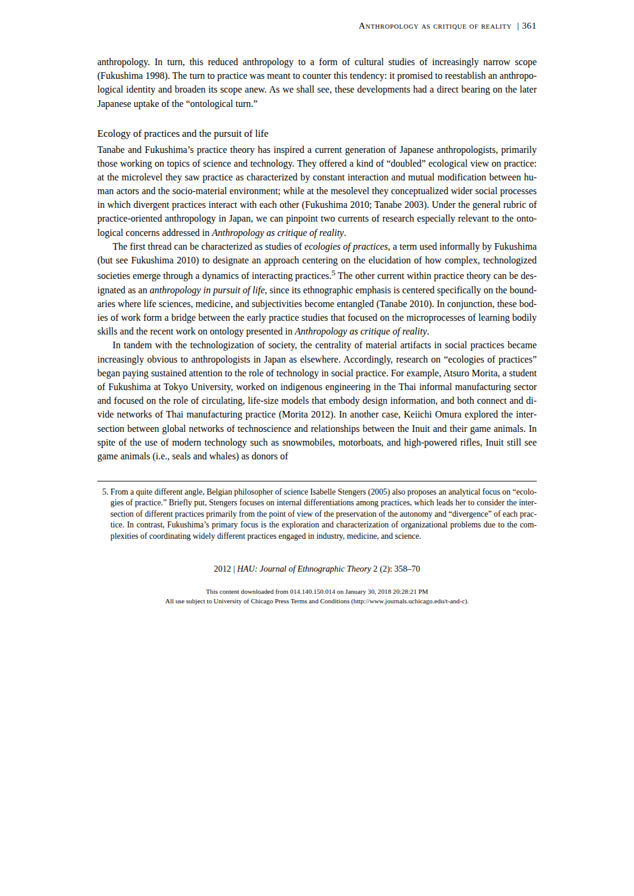Anthropology as critique of reality| 361
anthropology. In turn, this reduced anthropology to a form of cultural studies of increasingly narrow scope (Fukushima 1998). The turn to practice was meant to counter this tendency: it promised to reestablish an anthropological identity and broaden its scope anew. As we shall see, these developments had a direct bearing on the later Japanese uptake of the “ontological turn.”
Ecology of practices and the pursuit of life
Tanabe and Fukushima’s practice theory has inspired a current generation of Japanese anthropologists, primarily those working on topics of science and technology. They offered a kind of “doubled” ecological view on practice: at the microlevel they saw practice as characterized by constant interaction and mutual modification between human actors and the socio-material environment; while at the mesolevel they conceptualized wider social processes in which divergent practices interact with each other (Fukushima 2010; Tanabe 2003). Under the general rubric of practice-oriented anthropology in Japan, we can pinpoint two currents of research especially relevant to the ontological concerns addressed in Anthropology as critique of reality.
The first thread can be characterized as studies of ecologies of practices, a term used informally by Fukushima (but see Fukushima 2010) to designate an approach centering on the elucidation of how complex, technologized societies emerge through a dynamics of interacting practices.5 The other current within practice theory can be designated as an anthropology in pursuit of life, since its ethnographic emphasis is centered specifically on the boundaries where life sciences, medicine, and subjectivities become entangled (Tanabe 2010). In conjunction, these bodies of work form a bridge between the early practice studies that focused on the microprocesses of learning bodily skills and the recent work on ontology presented in Anthropology as critique of reality.
In tandem with the technologization of society, the centrality of material artifacts in social practices became increasingly obvious to anthropologists in Japan as elsewhere. Accordingly, research on “ecologies of practices” began paying sustained attention to the role of technology in social practice. For example, Atsuro Morita, a student of Fukushima at Tokyo University, worked on indigenous engineering in the Thai informal manufacturing sector and focused on the role of circulating, life-size models that embody design information, and both connect and divide networks of Thai manufacturing practice (Morita 2012). In another case, Keiichi Omura explored the intersection between global networks of technoscience and relationships between the Inuit and their game animals. In spite of the use of modern technology such as snowmobiles, motorboats, and high-powered rifles, Inuit still see game animals (i.e., seals and whales) as donors of
From a quite different angle, Belgian philosopher of science Isabelle Stengers (2005) also proposes an analytical focus on “ecologies of practice.” Briefly put, Stengers focuses on internal differentiations among practices, which leads her to consider the intersection of different practices primarily from the point of view of the preservation of the autonomy and “divergence” of each practice. In contrast, Fukushima’s primary focus is the exploration and characterization of organizational problems due to the complexities of coordinating widely different practices engaged in industry, medicine, and science.
2012 | HAU: Journal of Ethnographic Theory 2 (2): 358–70
This content downloaded from 014.140.150.014 on January 30, 2018 20:28:21 PM
All use subject to University of Chicago Press Terms and Conditions (http://www.journals.uchicago.edu/t-and-c).